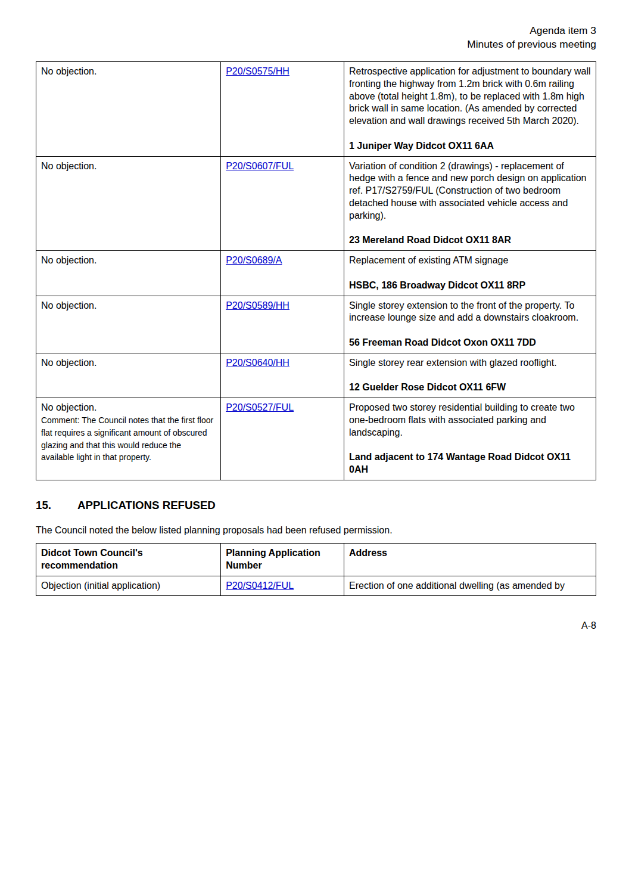Agenda item 3
Minutes of previous meeting
| No objection. | P20/S0575/HH | Retrospective application for adjustment to boundary wall fronting the highway from 1.2m brick with 0.6m railing above (total height 1.8m), to be replaced with 1.8m high brick wall in same location. (As amended by corrected elevation and wall drawings received 5th March 2020). 1 Juniper Way Didcot OX11 6AA |
| No objection. | P20/S0607/FUL | Variation of condition 2 (drawings) - replacement of hedge with a fence and new porch design on application ref. P17/S2759/FUL (Construction of two bedroom detached house with associated vehicle access and parking). 23 Mereland Road Didcot OX11 8AR |
| No objection. | P20/S0689/A | Replacement of existing ATM signage HSBC, 186 Broadway Didcot OX11 8RP |
| No objection. | P20/S0589/HH | Single storey extension to the front of the property. To increase lounge size and add a downstairs cloakroom. 56 Freeman Road Didcot Oxon OX11 7DD |
| No objection. | P20/S0640/HH | Single storey rear extension with glazed rooflight. 12 Guelder Rose Didcot OX11 6FW |
| No objection. Comment: The Council notes that the first floor flat requires a significant amount of obscured glazing and that this would reduce the available light in that property. | P20/S0527/FUL | Proposed two storey residential building to create two one-bedroom flats with associated parking and landscaping. Land adjacent to 174 Wantage Road Didcot OX11 0AH |
15. APPLICATIONS REFUSED
The Council noted the below listed planning proposals had been refused permission.
| Didcot Town Council's recommendation | Planning Application Number | Address |
| --- | --- | --- |
| Objection (initial application) | P20/S0412/FUL | Erection of one additional dwelling (as amended by |
A-8